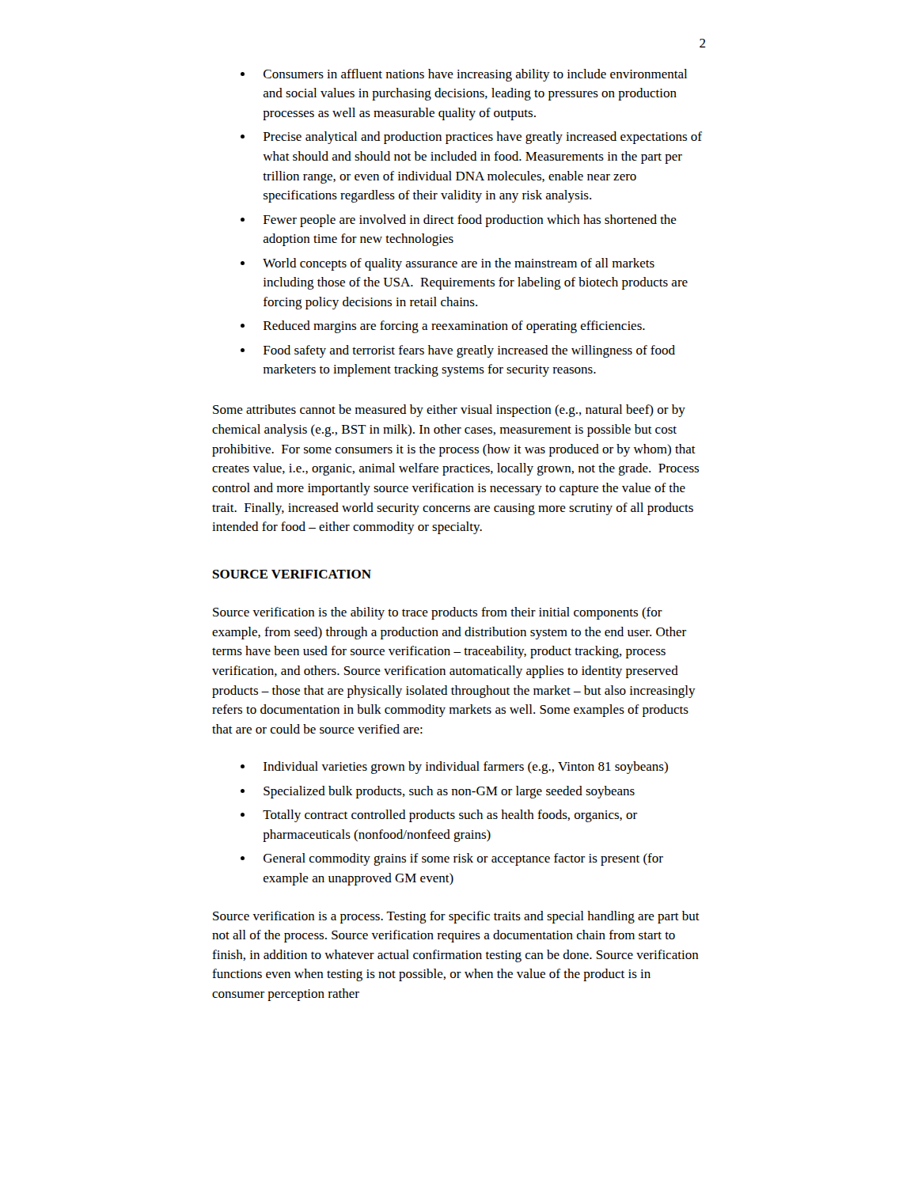2
Consumers in affluent nations have increasing ability to include environmental and social values in purchasing decisions, leading to pressures on production processes as well as measurable quality of outputs.
Precise analytical and production practices have greatly increased expectations of what should and should not be included in food. Measurements in the part per trillion range, or even of individual DNA molecules, enable near zero specifications regardless of their validity in any risk analysis.
Fewer people are involved in direct food production which has shortened the adoption time for new technologies
World concepts of quality assurance are in the mainstream of all markets including those of the USA. Requirements for labeling of biotech products are forcing policy decisions in retail chains.
Reduced margins are forcing a reexamination of operating efficiencies.
Food safety and terrorist fears have greatly increased the willingness of food marketers to implement tracking systems for security reasons.
Some attributes cannot be measured by either visual inspection (e.g., natural beef) or by chemical analysis (e.g., BST in milk). In other cases, measurement is possible but cost prohibitive. For some consumers it is the process (how it was produced or by whom) that creates value, i.e., organic, animal welfare practices, locally grown, not the grade. Process control and more importantly source verification is necessary to capture the value of the trait. Finally, increased world security concerns are causing more scrutiny of all products intended for food – either commodity or specialty.
SOURCE VERIFICATION
Source verification is the ability to trace products from their initial components (for example, from seed) through a production and distribution system to the end user. Other terms have been used for source verification – traceability, product tracking, process verification, and others. Source verification automatically applies to identity preserved products – those that are physically isolated throughout the market – but also increasingly refers to documentation in bulk commodity markets as well. Some examples of products that are or could be source verified are:
Individual varieties grown by individual farmers (e.g., Vinton 81 soybeans)
Specialized bulk products, such as non-GM or large seeded soybeans
Totally contract controlled products such as health foods, organics, or pharmaceuticals (nonfood/nonfeed grains)
General commodity grains if some risk or acceptance factor is present (for example an unapproved GM event)
Source verification is a process. Testing for specific traits and special handling are part but not all of the process. Source verification requires a documentation chain from start to finish, in addition to whatever actual confirmation testing can be done. Source verification functions even when testing is not possible, or when the value of the product is in consumer perception rather